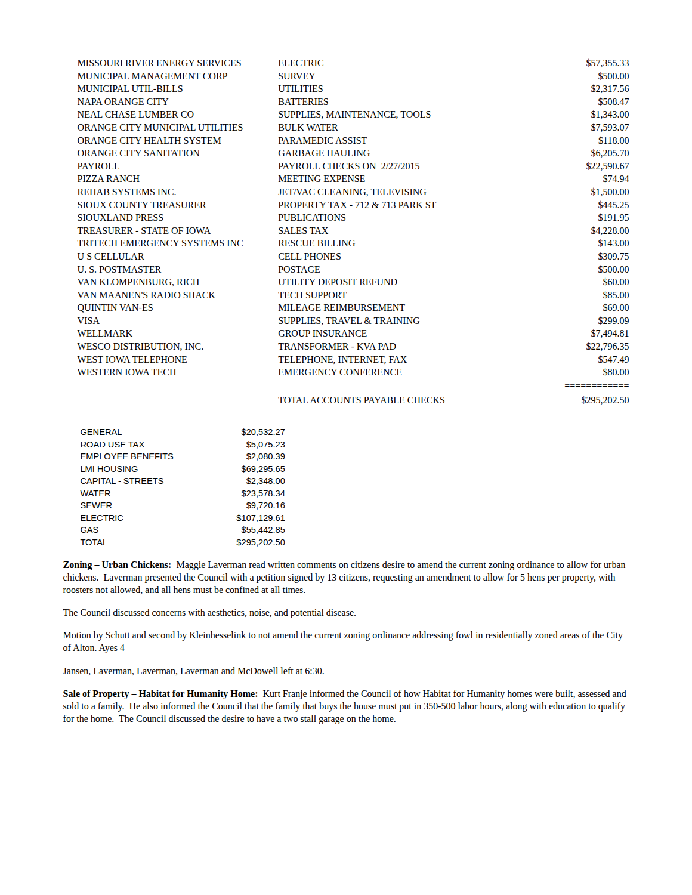| MISSOURI RIVER ENERGY SERVICES | ELECTRIC | $57,355.33 |
| MUNICIPAL MANAGEMENT CORP | SURVEY | $500.00 |
| MUNICIPAL UTIL-BILLS | UTILITIES | $2,317.56 |
| NAPA ORANGE CITY | BATTERIES | $508.47 |
| NEAL CHASE LUMBER CO | SUPPLIES, MAINTENANCE, TOOLS | $1,343.00 |
| ORANGE CITY MUNICIPAL UTILITIES | BULK WATER | $7,593.07 |
| ORANGE CITY HEALTH SYSTEM | PARAMEDIC ASSIST | $118.00 |
| ORANGE CITY SANITATION | GARBAGE HAULING | $6,205.70 |
| PAYROLL | PAYROLL CHECKS ON 2/27/2015 | $22,590.67 |
| PIZZA RANCH | MEETING EXPENSE | $74.94 |
| REHAB SYSTEMS INC. | JET/VAC CLEANING, TELEVISING | $1,500.00 |
| SIOUX COUNTY TREASURER | PROPERTY TAX - 712 & 713 PARK ST | $445.25 |
| SIOUXLAND PRESS | PUBLICATIONS | $191.95 |
| TREASURER - STATE OF IOWA | SALES TAX | $4,228.00 |
| TRITECH EMERGENCY SYSTEMS INC | RESCUE BILLING | $143.00 |
| U S CELLULAR | CELL PHONES | $309.75 |
| U. S. POSTMASTER | POSTAGE | $500.00 |
| VAN KLOMPENBURG, RICH | UTILITY DEPOSIT REFUND | $60.00 |
| VAN MAANEN'S RADIO SHACK | TECH SUPPORT | $85.00 |
| QUINTIN VAN-ES | MILEAGE REIMBURSEMENT | $69.00 |
| VISA | SUPPLIES, TRAVEL & TRAINING | $299.09 |
| WELLMARK | GROUP INSURANCE | $7,494.81 |
| WESCO DISTRIBUTION, INC. | TRANSFORMER - KVA PAD | $22,796.35 |
| WEST IOWA TELEPHONE | TELEPHONE, INTERNET, FAX | $547.49 |
| WESTERN IOWA TECH | EMERGENCY CONFERENCE | $80.00 |
| | | ============ |
| | TOTAL ACCOUNTS PAYABLE CHECKS | $295,202.50 |
| GENERAL | $20,532.27 |
| ROAD USE TAX | $5,075.23 |
| EMPLOYEE BENEFITS | $2,080.39 |
| LMI HOUSING | $69,295.65 |
| CAPITAL - STREETS | $2,348.00 |
| WATER | $23,578.34 |
| SEWER | $9,720.16 |
| ELECTRIC | $107,129.61 |
| GAS | $55,442.85 |
| TOTAL | $295,202.50 |
Zoning – Urban Chickens: Maggie Laverman read written comments on citizens desire to amend the current zoning ordinance to allow for urban chickens. Laverman presented the Council with a petition signed by 13 citizens, requesting an amendment to allow for 5 hens per property, with roosters not allowed, and all hens must be confined at all times.
The Council discussed concerns with aesthetics, noise, and potential disease.
Motion by Schutt and second by Kleinhesselink to not amend the current zoning ordinance addressing fowl in residentially zoned areas of the City of Alton. Ayes 4
Jansen, Laverman, Laverman, Laverman and McDowell left at 6:30.
Sale of Property – Habitat for Humanity Home: Kurt Franje informed the Council of how Habitat for Humanity homes were built, assessed and sold to a family. He also informed the Council that the family that buys the house must put in 350-500 labor hours, along with education to qualify for the home. The Council discussed the desire to have a two stall garage on the home.